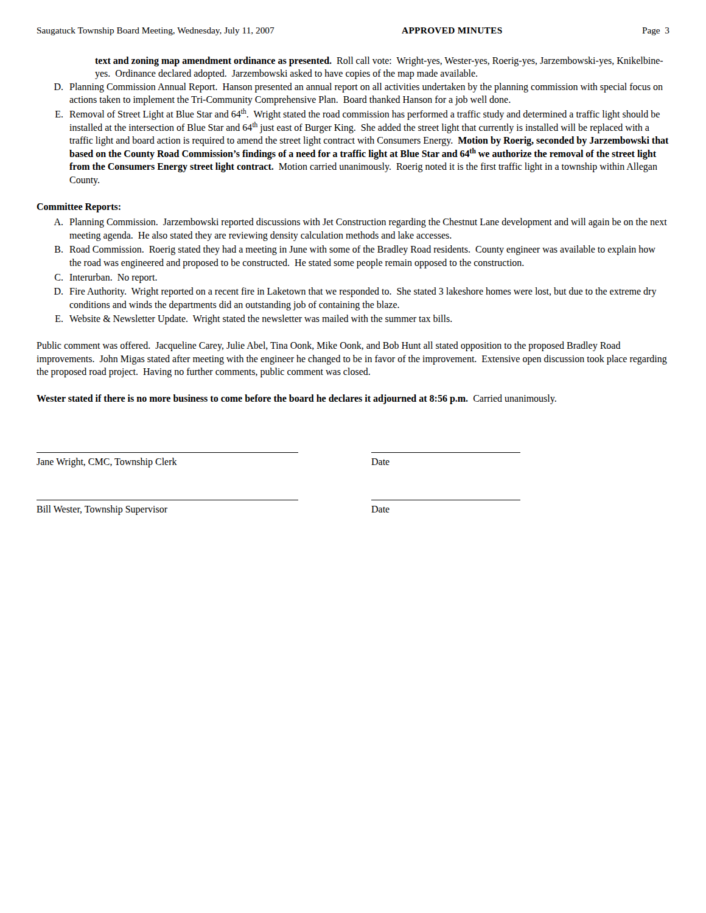Saugatuck Township Board Meeting, Wednesday, July 11, 2007 APPROVED MINUTES Page 3
text and zoning map amendment ordinance as presented. Roll call vote: Wright-yes, Wester-yes, Roerig-yes, Jarzembowski-yes, Knikelbine-yes. Ordinance declared adopted. Jarzembowski asked to have copies of the map made available.
Planning Commission Annual Report. Hanson presented an annual report on all activities undertaken by the planning commission with special focus on actions taken to implement the Tri-Community Comprehensive Plan. Board thanked Hanson for a job well done.
Removal of Street Light at Blue Star and 64th. Wright stated the road commission has performed a traffic study and determined a traffic light should be installed at the intersection of Blue Star and 64th just east of Burger King. She added the street light that currently is installed will be replaced with a traffic light and board action is required to amend the street light contract with Consumers Energy. Motion by Roerig, seconded by Jarzembowski that based on the County Road Commission’s findings of a need for a traffic light at Blue Star and 64th we authorize the removal of the street light from the Consumers Energy street light contract. Motion carried unanimously. Roerig noted it is the first traffic light in a township within Allegan County.
Committee Reports:
Planning Commission. Jarzembowski reported discussions with Jet Construction regarding the Chestnut Lane development and will again be on the next meeting agenda. He also stated they are reviewing density calculation methods and lake accesses.
Road Commission. Roerig stated they had a meeting in June with some of the Bradley Road residents. County engineer was available to explain how the road was engineered and proposed to be constructed. He stated some people remain opposed to the construction.
Interurban. No report.
Fire Authority. Wright reported on a recent fire in Laketown that we responded to. She stated 3 lakeshore homes were lost, but due to the extreme dry conditions and winds the departments did an outstanding job of containing the blaze.
Website & Newsletter Update. Wright stated the newsletter was mailed with the summer tax bills.
Public comment was offered. Jacqueline Carey, Julie Abel, Tina Oonk, Mike Oonk, and Bob Hunt all stated opposition to the proposed Bradley Road improvements. John Migas stated after meeting with the engineer he changed to be in favor of the improvement. Extensive open discussion took place regarding the proposed road project. Having no further comments, public comment was closed.
Wester stated if there is no more business to come before the board he declares it adjourned at 8:56 p.m. Carried unanimously.
Jane Wright, CMC, Township Clerk Date
Bill Wester, Township Supervisor Date